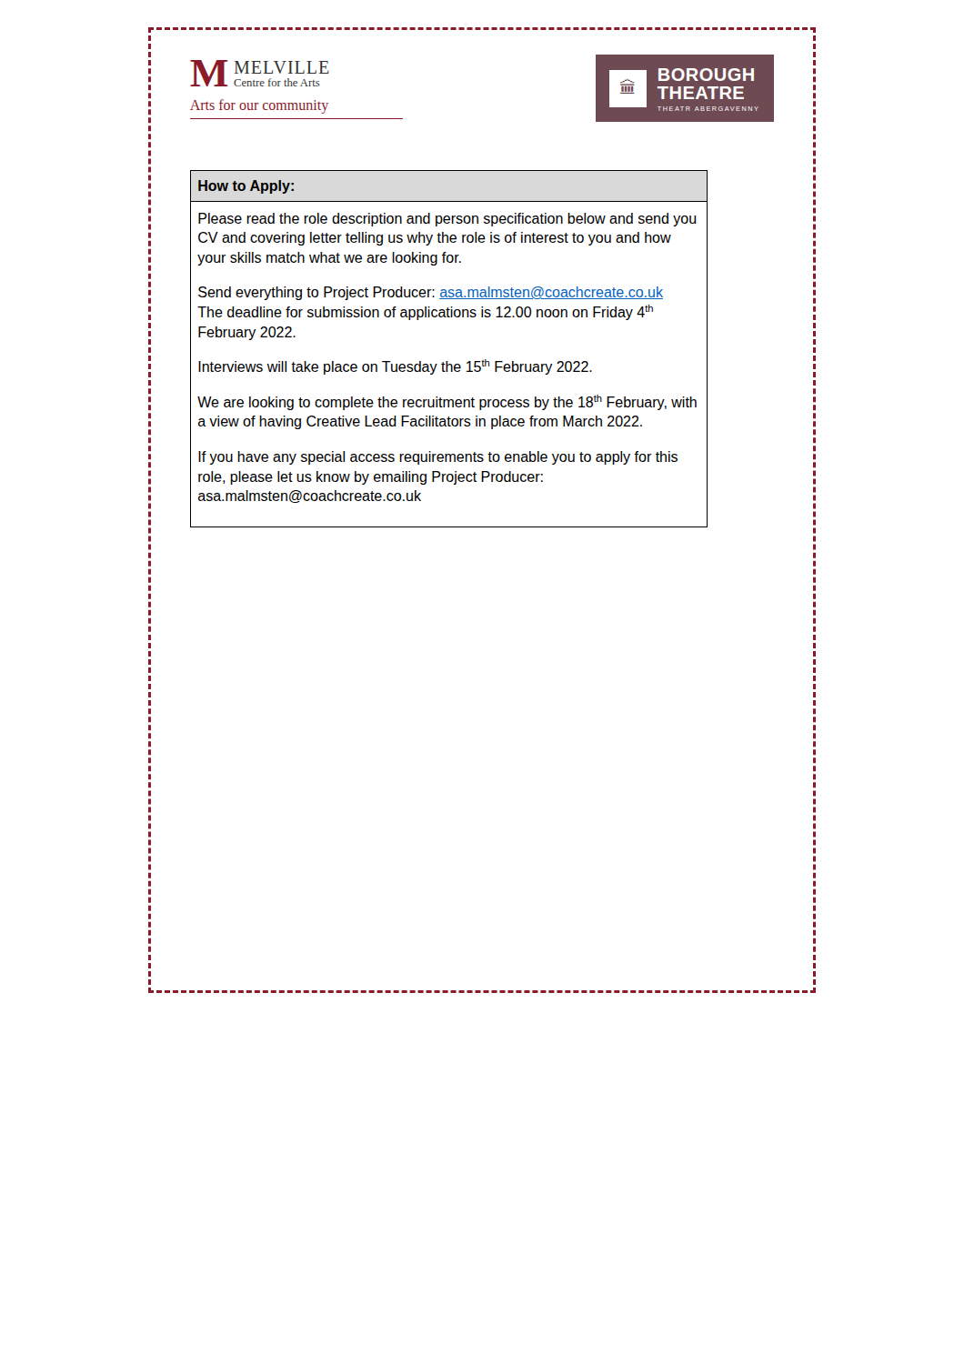M
MELVILLE
Centre for the Arts
Arts for our community
🏛
BOROUGH
THEATRE
THEATR ABERGAVENNY
How to Apply:
Please read the role description and person specification below and send you CV and covering letter telling us why the role is of interest to you and how your skills match what we are looking for.
Send everything to Project Producer: asa.malmsten@coachcreate.co.uk
The deadline for submission of applications is 12.00 noon on Friday 4th February 2022.
Interviews will take place on Tuesday the 15th February 2022.
We are looking to complete the recruitment process by the 18th February, with a view of having Creative Lead Facilitators in place from March 2022.
If you have any special access requirements to enable you to apply for this role, please let us know by emailing Project Producer: asa.malmsten@coachcreate.co.uk